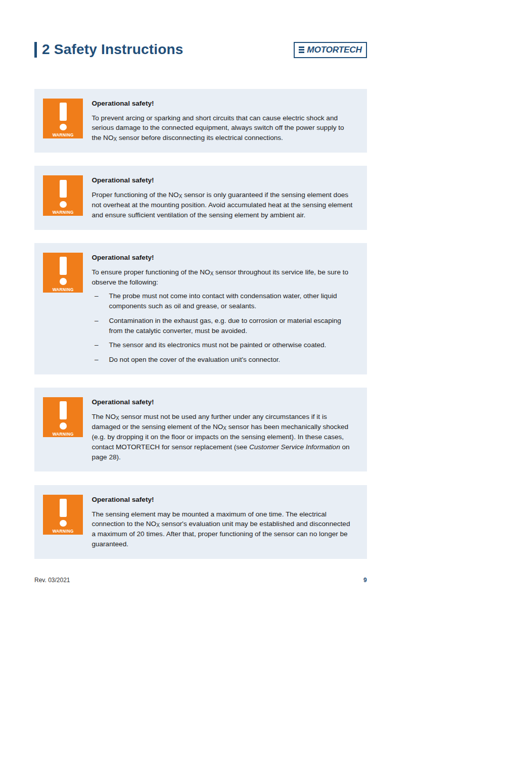2 Safety Instructions
MOTORTECH
WARNING
Operational safety!
To prevent arcing or sparking and short circuits that can cause electric shock and serious damage to the connected equipment, always switch off the power supply to the NOX sensor before disconnecting its electrical connections.
WARNING
Operational safety!
Proper functioning of the NOX sensor is only guaranteed if the sensing element does not overheat at the mounting position. Avoid accumulated heat at the sensing element and ensure sufficient ventilation of the sensing element by ambient air.
WARNING
Operational safety!
To ensure proper functioning of the NOX sensor throughout its service life, be sure to observe the following:
The probe must not come into contact with condensation water, other liquid components such as oil and grease, or sealants.
Contamination in the exhaust gas, e.g. due to corrosion or material escaping from the catalytic converter, must be avoided.
The sensor and its electronics must not be painted or otherwise coated.
Do not open the cover of the evaluation unit's connector.
WARNING
Operational safety!
The NOX sensor must not be used any further under any circumstances if it is damaged or the sensing element of the NOX sensor has been mechanically shocked (e.g. by dropping it on the floor or impacts on the sensing element). In these cases, contact MOTORTECH for sensor replacement (see Customer Service Information on page 28).
WARNING
Operational safety!
The sensing element may be mounted a maximum of one time. The electrical connection to the NOX sensor's evaluation unit may be established and disconnected a maximum of 20 times. After that, proper functioning of the sensor can no longer be guaranteed.
Rev. 03/2021 9